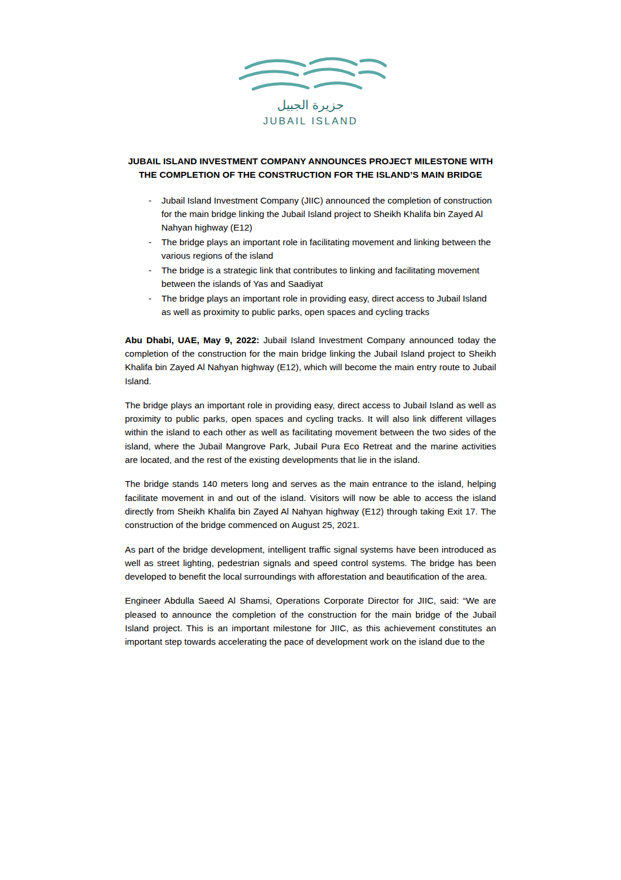جزيرة الجبيل JUBAIL ISLAND
JUBAIL ISLAND INVESTMENT COMPANY ANNOUNCES PROJECT MILESTONE WITH THE COMPLETION OF THE CONSTRUCTION FOR THE ISLAND’S MAIN BRIDGE
Jubail Island Investment Company (JIIC) announced the completion of construction for the main bridge linking the Jubail Island project to Sheikh Khalifa bin Zayed Al Nahyan highway (E12)
The bridge plays an important role in facilitating movement and linking between the various regions of the island
The bridge is a strategic link that contributes to linking and facilitating movement between the islands of Yas and Saadiyat
The bridge plays an important role in providing easy, direct access to Jubail Island as well as proximity to public parks, open spaces and cycling tracks
Abu Dhabi, UAE, May 9, 2022: Jubail Island Investment Company announced today the completion of the construction for the main bridge linking the Jubail Island project to Sheikh Khalifa bin Zayed Al Nahyan highway (E12), which will become the main entry route to Jubail Island.
The bridge plays an important role in providing easy, direct access to Jubail Island as well as proximity to public parks, open spaces and cycling tracks. It will also link different villages within the island to each other as well as facilitating movement between the two sides of the island, where the Jubail Mangrove Park, Jubail Pura Eco Retreat and the marine activities are located, and the rest of the existing developments that lie in the island.
The bridge stands 140 meters long and serves as the main entrance to the island, helping facilitate movement in and out of the island. Visitors will now be able to access the island directly from Sheikh Khalifa bin Zayed Al Nahyan highway (E12) through taking Exit 17. The construction of the bridge commenced on August 25, 2021.
As part of the bridge development, intelligent traffic signal systems have been introduced as well as street lighting, pedestrian signals and speed control systems. The bridge has been developed to benefit the local surroundings with afforestation and beautification of the area.
Engineer Abdulla Saeed Al Shamsi, Operations Corporate Director for JIIC, said: “We are pleased to announce the completion of the construction for the main bridge of the Jubail Island project. This is an important milestone for JIIC, as this achievement constitutes an important step towards accelerating the pace of development work on the island due to the